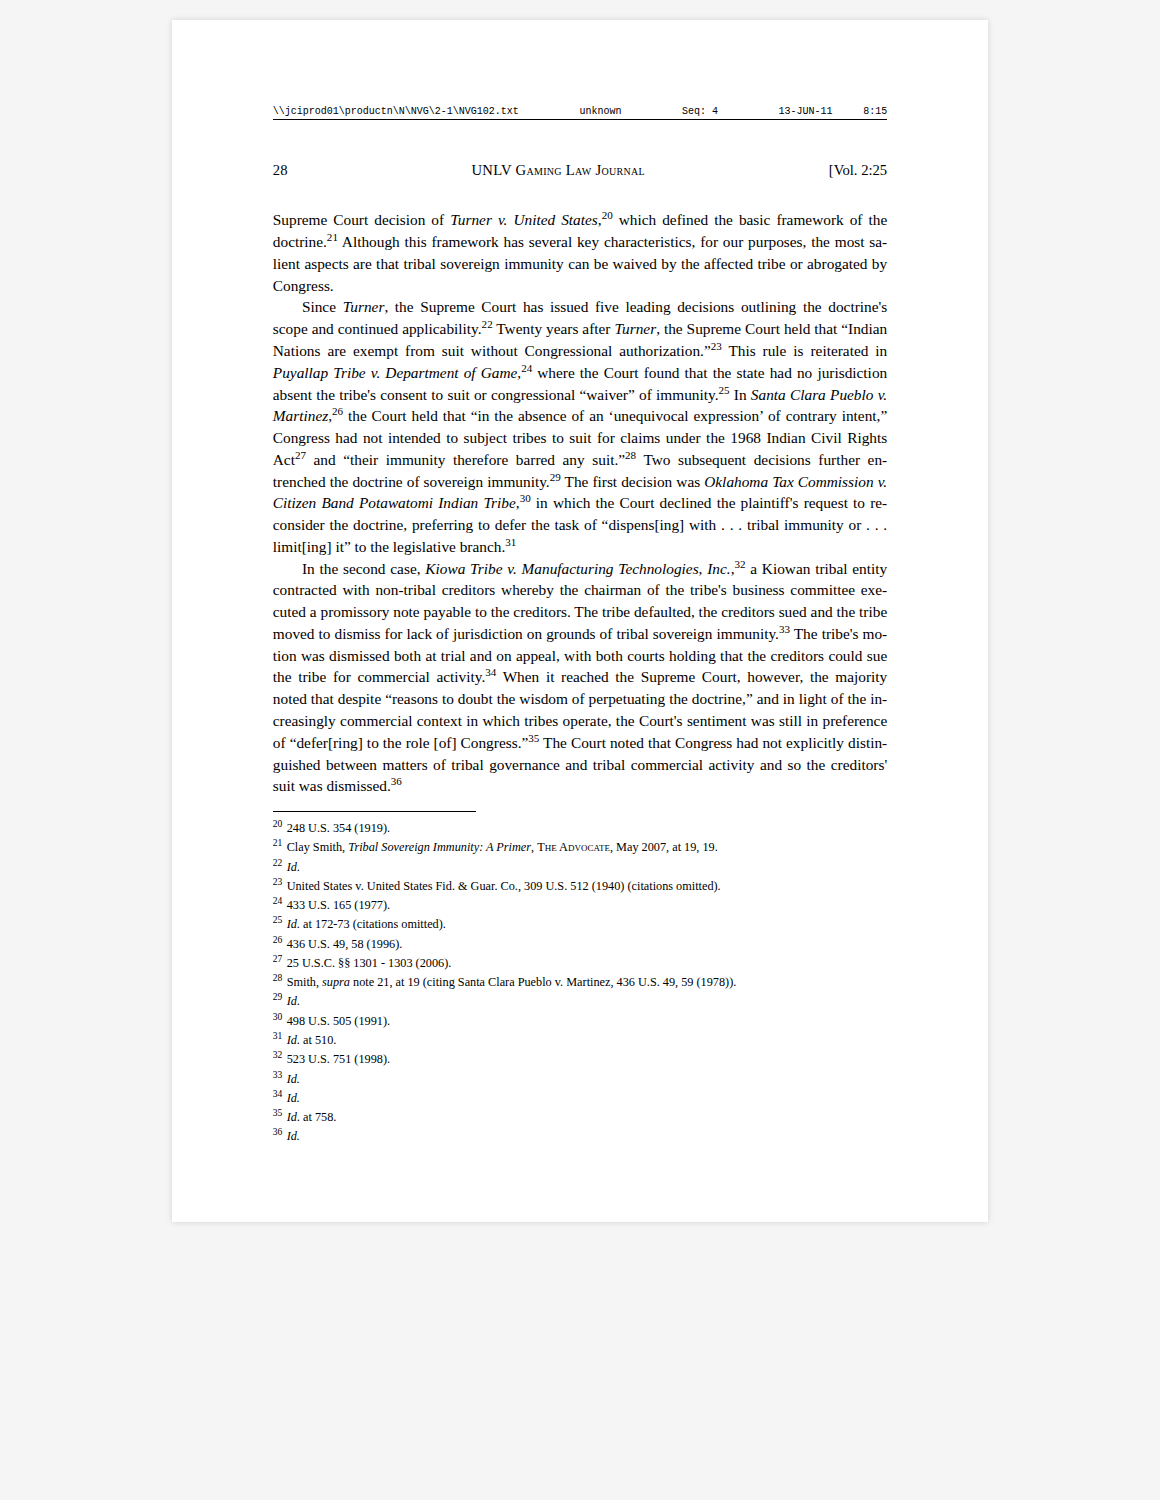\\jciprod01\productn\N\NVG\2-1\NVG102.txt unknown Seq: 4 13-JUN-11 8:15
28 UNLV Gaming Law Journal [Vol. 2:25
Supreme Court decision of Turner v. United States,20 which defined the basic framework of the doctrine.21 Although this framework has several key characteristics, for our purposes, the most salient aspects are that tribal sovereign immunity can be waived by the affected tribe or abrogated by Congress.
Since Turner, the Supreme Court has issued five leading decisions outlining the doctrine's scope and continued applicability.22 Twenty years after Turner, the Supreme Court held that “Indian Nations are exempt from suit without Congressional authorization.”23 This rule is reiterated in Puyallap Tribe v. Department of Game,24 where the Court found that the state had no jurisdiction absent the tribe's consent to suit or congressional “waiver” of immunity.25 In Santa Clara Pueblo v. Martinez,26 the Court held that “in the absence of an ‘unequivocal expression’ of contrary intent,” Congress had not intended to subject tribes to suit for claims under the 1968 Indian Civil Rights Act27 and “their immunity therefore barred any suit.”28 Two subsequent decisions further entrenched the doctrine of sovereign immunity.29 The first decision was Oklahoma Tax Commission v. Citizen Band Potawatomi Indian Tribe,30 in which the Court declined the plaintiff's request to reconsider the doctrine, preferring to defer the task of “dispens[ing] with . . . tribal immunity or . . . limit[ing] it” to the legislative branch.31
In the second case, Kiowa Tribe v. Manufacturing Technologies, Inc.,32 a Kiowan tribal entity contracted with non-tribal creditors whereby the chairman of the tribe's business committee executed a promissory note payable to the creditors. The tribe defaulted, the creditors sued and the tribe moved to dismiss for lack of jurisdiction on grounds of tribal sovereign immunity.33 The tribe's motion was dismissed both at trial and on appeal, with both courts holding that the creditors could sue the tribe for commercial activity.34 When it reached the Supreme Court, however, the majority noted that despite “reasons to doubt the wisdom of perpetuating the doctrine,” and in light of the increasingly commercial context in which tribes operate, the Court's sentiment was still in preference of “defer[ring] to the role [of] Congress.”35 The Court noted that Congress had not explicitly distinguished between matters of tribal governance and tribal commercial activity and so the creditors' suit was dismissed.36
20248 U.S. 354 (1919).
21 Clay Smith, Tribal Sovereign Immunity: A Primer, The Advocate, May 2007, at 19, 19.
22 Id.
23 United States v. United States Fid. & Guar. Co., 309 U.S. 512 (1940) (citations omitted).
24433 U.S. 165 (1977).
25 Id. at 172-73 (citations omitted).
26436 U.S. 49, 58 (1996).
2725 U.S.C. §§ 1301 - 1303 (2006).
28 Smith, supra note 21, at 19 (citing Santa Clara Pueblo v. Martinez, 436 U.S. 49, 59 (1978)).
29 Id.
30498 U.S. 505 (1991).
31 Id. at 510.
32523 U.S. 751 (1998).
33 Id.
34 Id.
35 Id. at 758.
36 Id.